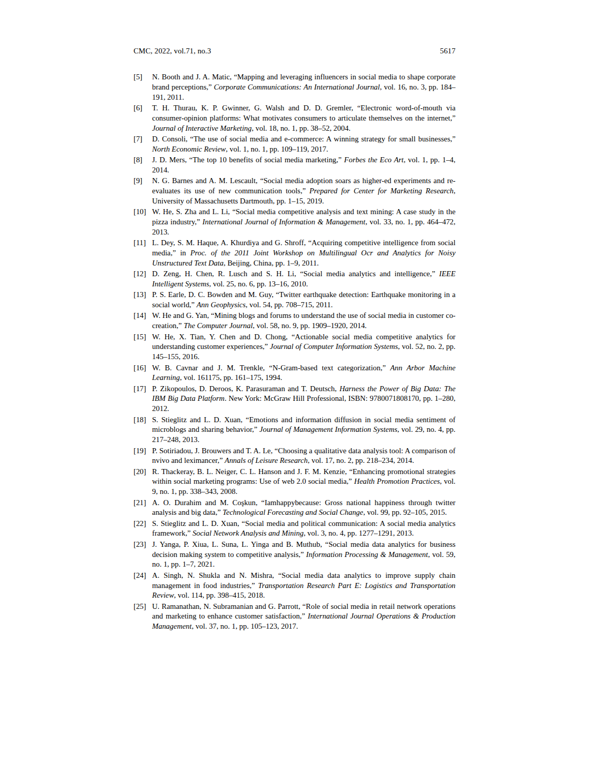CMC, 2022, vol.71, no.3 5617
[5] N. Booth and J. A. Matic, “Mapping and leveraging influencers in social media to shape corporate brand perceptions,” Corporate Communications: An International Journal, vol. 16, no. 3, pp. 184–191, 2011.
[6] T. H. Thurau, K. P. Gwinner, G. Walsh and D. D. Gremler, “Electronic word-of-mouth via consumer-opinion platforms: What motivates consumers to articulate themselves on the internet,” Journal of Interactive Marketing, vol. 18, no. 1, pp. 38–52, 2004.
[7] D. Consoli, “The use of social media and e-commerce: A winning strategy for small businesses,” North Economic Review, vol. 1, no. 1, pp. 109–119, 2017.
[8] J. D. Mers, “The top 10 benefits of social media marketing,” Forbes the Eco Art, vol. 1, pp. 1–4, 2014.
[9] N. G. Barnes and A. M. Lescault, “Social media adoption soars as higher-ed experiments and re-evaluates its use of new communication tools,” Prepared for Center for Marketing Research, University of Massachusetts Dartmouth, pp. 1–15, 2019.
[10] W. He, S. Zha and L. Li, “Social media competitive analysis and text mining: A case study in the pizza industry,” International Journal of Information & Management, vol. 33, no. 1, pp. 464–472, 2013.
[11] L. Dey, S. M. Haque, A. Khurdiya and G. Shroff, “Acquiring competitive intelligence from social media,” in Proc. of the 2011 Joint Workshop on Multilingual Ocr and Analytics for Noisy Unstructured Text Data, Beijing, China, pp. 1–9, 2011.
[12] D. Zeng, H. Chen, R. Lusch and S. H. Li, “Social media analytics and intelligence,” IEEE Intelligent Systems, vol. 25, no. 6, pp. 13–16, 2010.
[13] P. S. Earle, D. C. Bowden and M. Guy, “Twitter earthquake detection: Earthquake monitoring in a social world,” Ann Geophysics, vol. 54, pp. 708–715, 2011.
[14] W. He and G. Yan, “Mining blogs and forums to understand the use of social media in customer co-creation,” The Computer Journal, vol. 58, no. 9, pp. 1909–1920, 2014.
[15] W. He, X. Tian, Y. Chen and D. Chong, “Actionable social media competitive analytics for understanding customer experiences,” Journal of Computer Information Systems, vol. 52, no. 2, pp. 145–155, 2016.
[16] W. B. Cavnar and J. M. Trenkle, “N-Gram-based text categorization,” Ann Arbor Machine Learning, vol. 161175, pp. 161–175, 1994.
[17] P. Zikopoulos, D. Deroos, K. Parasuraman and T. Deutsch, Harness the Power of Big Data: The IBM Big Data Platform. New York: McGraw Hill Professional, ISBN: 9780071808170, pp. 1–280, 2012.
[18] S. Stieglitz and L. D. Xuan, “Emotions and information diffusion in social media sentiment of microblogs and sharing behavior,” Journal of Management Information Systems, vol. 29, no. 4, pp. 217–248, 2013.
[19] P. Sotiriadou, J. Brouwers and T. A. Le, “Choosing a qualitative data analysis tool: A comparison of nvivo and leximancer,” Annals of Leisure Research, vol. 17, no. 2, pp. 218–234, 2014.
[20] R. Thackeray, B. L. Neiger, C. L. Hanson and J. F. M. Kenzie, “Enhancing promotional strategies within social marketing programs: Use of web 2.0 social media,” Health Promotion Practices, vol. 9, no. 1, pp. 338–343, 2008.
[21] A. O. Durahim and M. Coşkun, “Iamhappybecause: Gross national happiness through twitter analysis and big data,” Technological Forecasting and Social Change, vol. 99, pp. 92–105, 2015.
[22] S. Stieglitz and L. D. Xuan, “Social media and political communication: A social media analytics framework,” Social Network Analysis and Mining, vol. 3, no. 4, pp. 1277–1291, 2013.
[23] J. Yanga, P. Xiua, L. Suna, L. Yinga and B. Muthub, “Social media data analytics for business decision making system to competitive analysis,” Information Processing & Management, vol. 59, no. 1, pp. 1–7, 2021.
[24] A. Singh, N. Shukla and N. Mishra, “Social media data analytics to improve supply chain management in food industries,” Transportation Research Part E: Logistics and Transportation Review, vol. 114, pp. 398–415, 2018.
[25] U. Ramanathan, N. Subramanian and G. Parrott, “Role of social media in retail network operations and marketing to enhance customer satisfaction,” International Journal Operations & Production Management, vol. 37, no. 1, pp. 105–123, 2017.